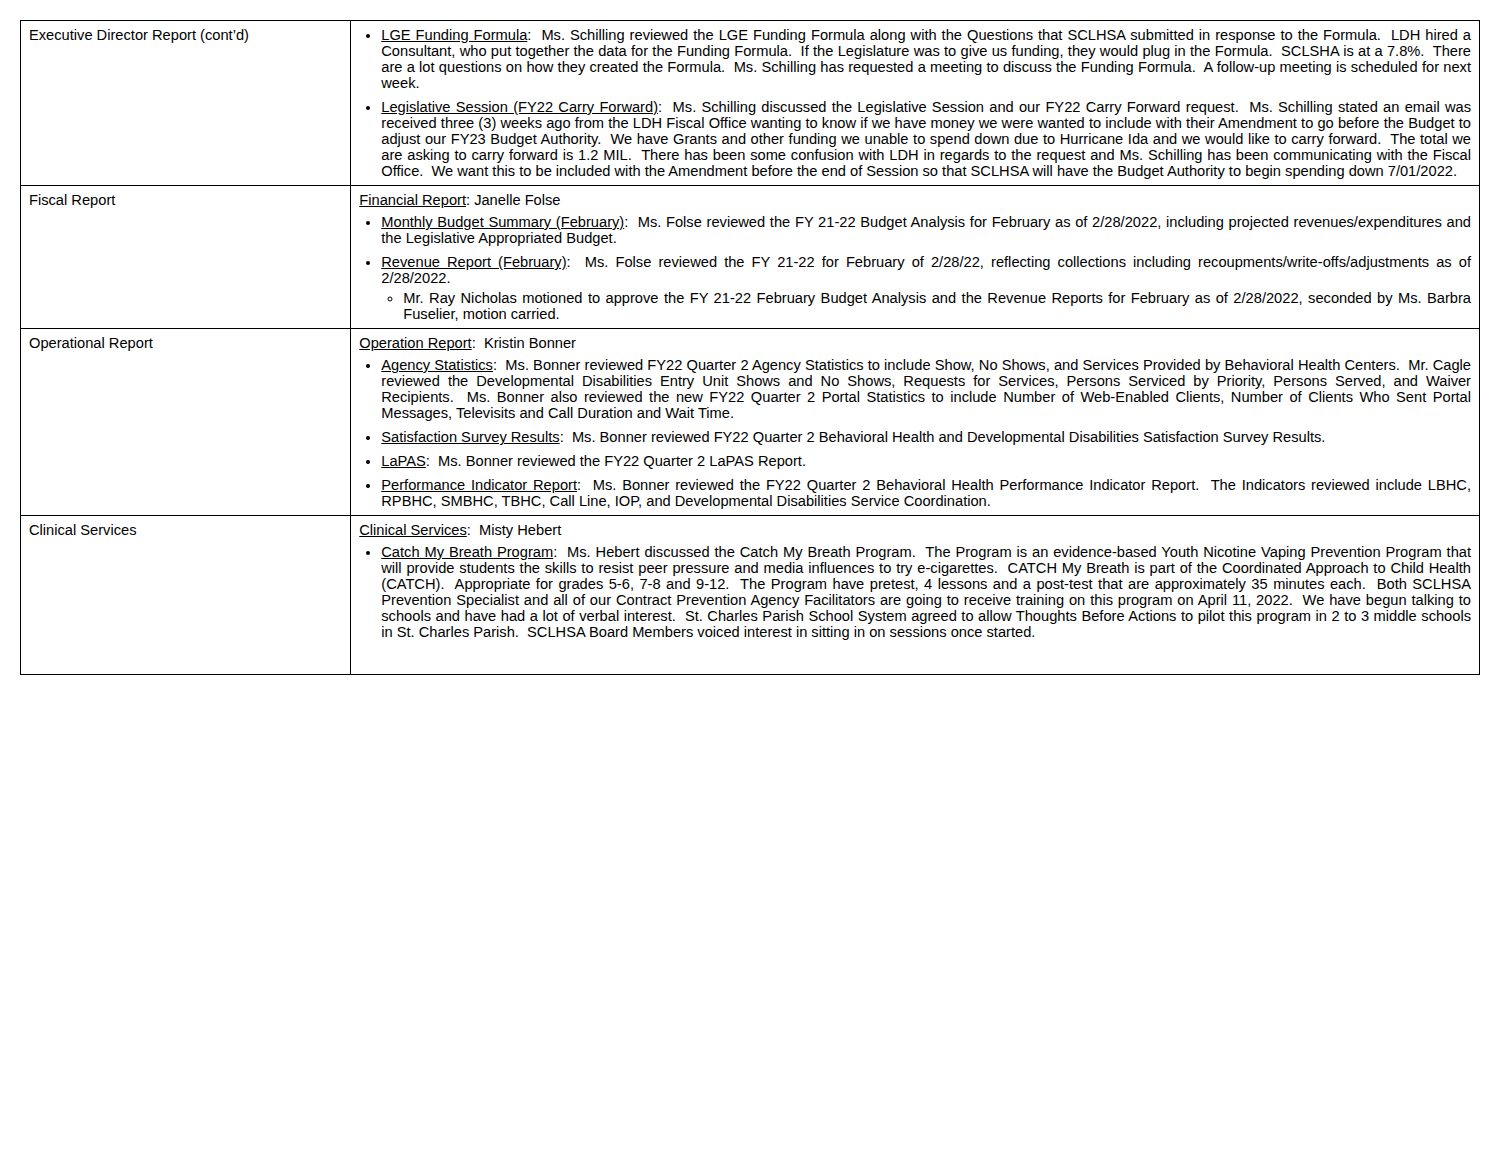| Executive Director Report (cont’d) | LGE Funding Formula : Ms. Schilling reviewed the LGE Funding Formula along with the Questions that SCLHSA submitted in response to the Formula. LDH hired a Consultant, who put together the data for the Funding Formula. If the Legislature was to give us funding, they would plug in the Formula. SCLSHA is at a 7.8%. There are a lot questions on how they created the Formula. Ms. Schilling has requested a meeting to discuss the Funding Formula. A follow-up meeting is scheduled for next week. Legislative Session (FY22 Carry Forward) : Ms. Schilling discussed the Legislative Session and our FY22 Carry Forward request. Ms. Schilling stated an email was received three (3) weeks ago from the LDH Fiscal Office wanting to know if we have money we were wanted to include with their Amendment to go before the Budget to adjust our FY23 Budget Authority. We have Grants and other funding we unable to spend down due to Hurricane Ida and we would like to carry forward. The total we are asking to carry forward is 1.2 MIL. There has been some confusion with LDH in regards to the request and Ms. Schilling has been communicating with the Fiscal Office. We want this to be included with the Amendment before the end of Session so that SCLHSA will have the Budget Authority to begin spending down 7/01/2022. |
| Fiscal Report | Financial Report : Janelle Folse Monthly Budget Summary (February) : Ms. Folse reviewed the FY 21-22 Budget Analysis for February as of 2/28/2022, including projected revenues/expenditures and the Legislative Appropriated Budget. Revenue Report (February) : Ms. Folse reviewed the FY 21-22 for February of 2/28/22, reflecting collections including recoupments/write-offs/adjustments as of 2/28/2022. Mr. Ray Nicholas motioned to approve the FY 21-22 February Budget Analysis and the Revenue Reports for February as of 2/28/2022, seconded by Ms. Barbra Fuselier, motion carried. |
| Operational Report | Operation Report : Kristin Bonner Agency Statistics : Ms. Bonner reviewed FY22 Quarter 2 Agency Statistics to include Show, No Shows, and Services Provided by Behavioral Health Centers. Mr. Cagle reviewed the Developmental Disabilities Entry Unit Shows and No Shows, Requests for Services, Persons Serviced by Priority, Persons Served, and Waiver Recipients. Ms. Bonner also reviewed the new FY22 Quarter 2 Portal Statistics to include Number of Web-Enabled Clients, Number of Clients Who Sent Portal Messages, Televisits and Call Duration and Wait Time. Satisfaction Survey Results : Ms. Bonner reviewed FY22 Quarter 2 Behavioral Health and Developmental Disabilities Satisfaction Survey Results. LaPAS : Ms. Bonner reviewed the FY22 Quarter 2 LaPAS Report. Performance Indicator Report : Ms. Bonner reviewed the FY22 Quarter 2 Behavioral Health Performance Indicator Report. The Indicators reviewed include LBHC, RPBHC, SMBHC, TBHC, Call Line, IOP, and Developmental Disabilities Service Coordination. |
| Clinical Services | Clinical Services : Misty Hebert Catch My Breath Program : Ms. Hebert discussed the Catch My Breath Program. The Program is an evidence-based Youth Nicotine Vaping Prevention Program that will provide students the skills to resist peer pressure and media influences to try e-cigarettes. CATCH My Breath is part of the Coordinated Approach to Child Health (CATCH). Appropriate for grades 5-6, 7-8 and 9-12. The Program have pretest, 4 lessons and a post-test that are approximately 35 minutes each. Both SCLHSA Prevention Specialist and all of our Contract Prevention Agency Facilitators are going to receive training on this program on April 11, 2022. We have begun talking to schools and have had a lot of verbal interest. St. Charles Parish School System agreed to allow Thoughts Before Actions to pilot this program in 2 to 3 middle schools in St. Charles Parish. SCLHSA Board Members voiced interest in sitting in on sessions once started. |